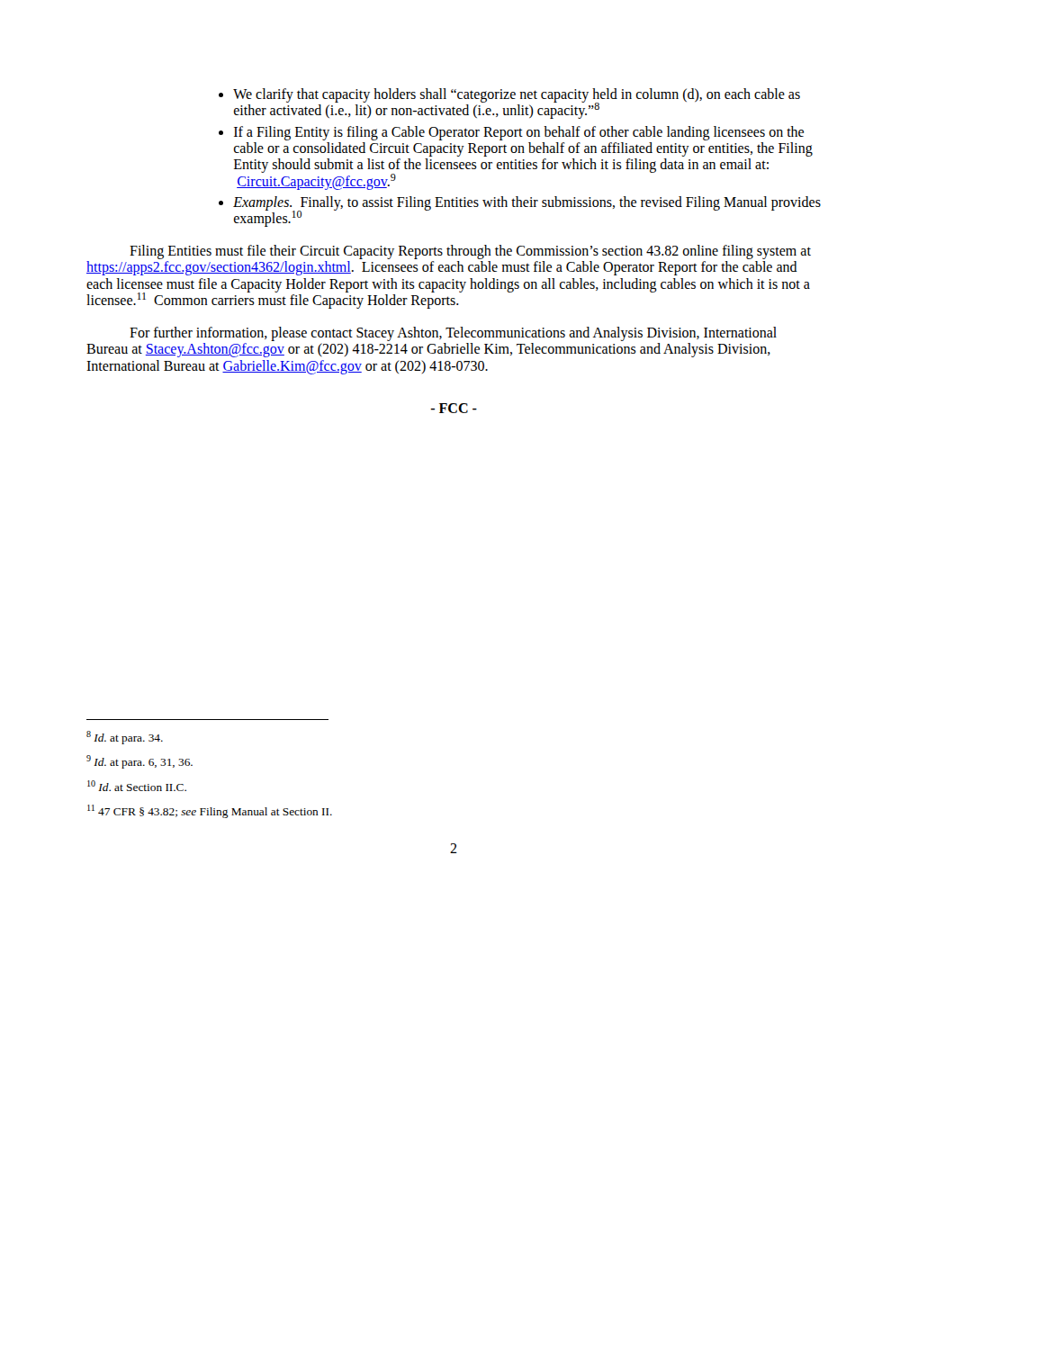We clarify that capacity holders shall “categorize net capacity held in column (d), on each cable as either activated (i.e., lit) or non-activated (i.e., unlit) capacity.”8
If a Filing Entity is filing a Cable Operator Report on behalf of other cable landing licensees on the cable or a consolidated Circuit Capacity Report on behalf of an affiliated entity or entities, the Filing Entity should submit a list of the licensees or entities for which it is filing data in an email at: Circuit.Capacity@fcc.gov.9
Examples. Finally, to assist Filing Entities with their submissions, the revised Filing Manual provides examples.10
Filing Entities must file their Circuit Capacity Reports through the Commission’s section 43.82 online filing system at https://apps2.fcc.gov/section4362/login.xhtml. Licensees of each cable must file a Cable Operator Report for the cable and each licensee must file a Capacity Holder Report with its capacity holdings on all cables, including cables on which it is not a licensee.11 Common carriers must file Capacity Holder Reports.
For further information, please contact Stacey Ashton, Telecommunications and Analysis Division, International Bureau at Stacey.Ashton@fcc.gov or at (202) 418-2214 or Gabrielle Kim, Telecommunications and Analysis Division, International Bureau at Gabrielle.Kim@fcc.gov or at (202) 418-0730.
- FCC -
8 Id. at para. 34.
9 Id. at para. 6, 31, 36.
10 Id. at Section II.C.
11 47 CFR § 43.82; see Filing Manual at Section II.
2